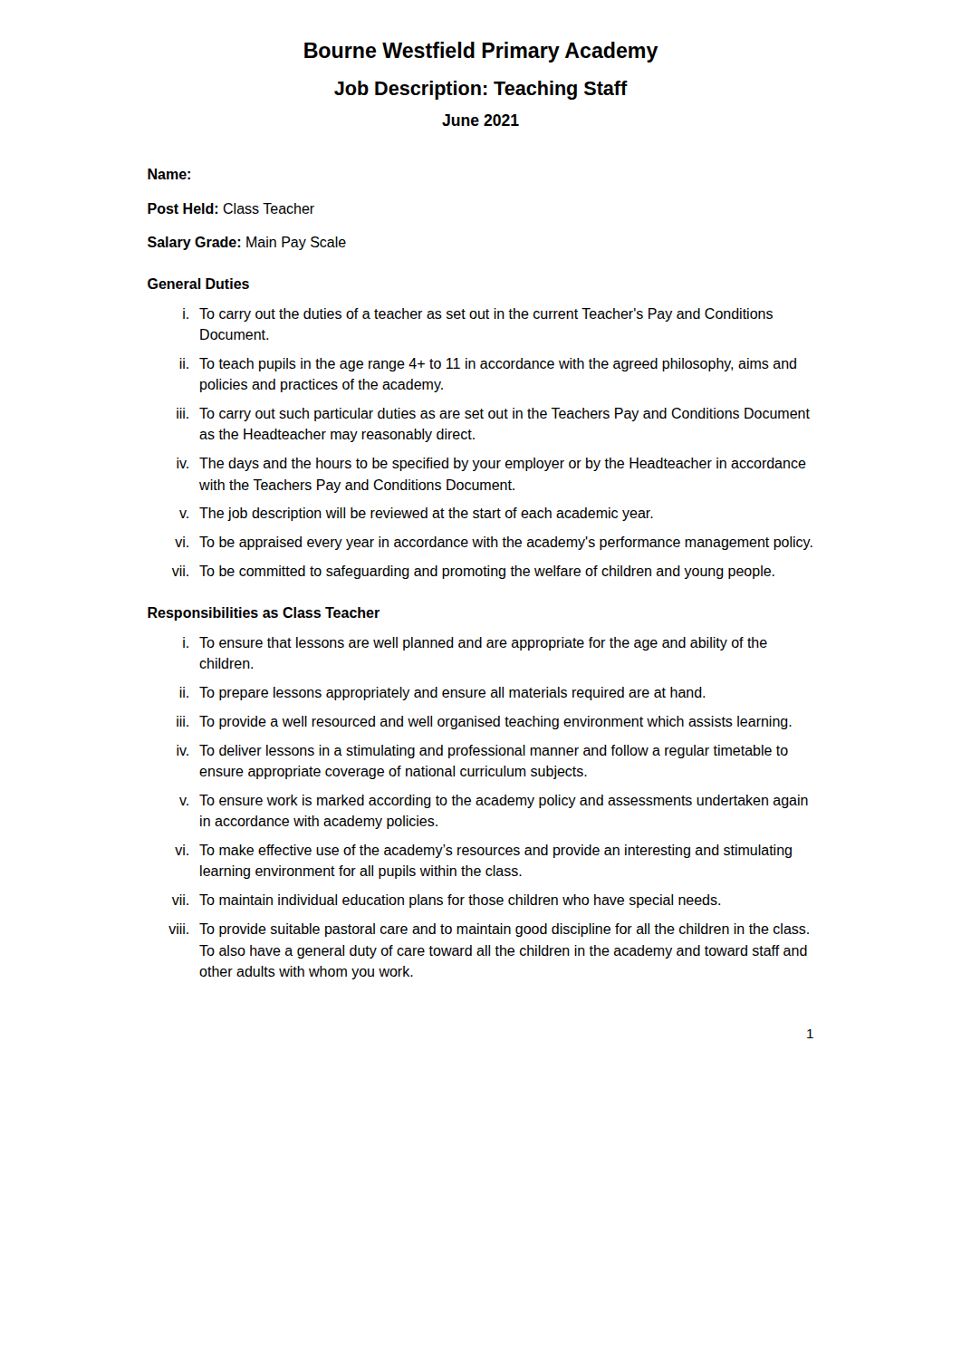Bourne Westfield Primary Academy
Job Description: Teaching Staff
June 2021
Name:
Post Held: Class Teacher
Salary Grade: Main Pay Scale
General Duties
To carry out the duties of a teacher as set out in the current Teacher's Pay and Conditions Document.
To teach pupils in the age range 4+ to 11 in accordance with the agreed philosophy, aims and policies and practices of the academy.
To carry out such particular duties as are set out in the Teachers Pay and Conditions Document as the Headteacher may reasonably direct.
The days and the hours to be specified by your employer or by the Headteacher in accordance with the Teachers Pay and Conditions Document.
The job description will be reviewed at the start of each academic year.
To be appraised every year in accordance with the academy's performance management policy.
To be committed to safeguarding and promoting the welfare of children and young people.
Responsibilities as Class Teacher
To ensure that lessons are well planned and are appropriate for the age and ability of the children.
To prepare lessons appropriately and ensure all materials required are at hand.
To provide a well resourced and well organised teaching environment which assists learning.
To deliver lessons in a stimulating and professional manner and follow a regular timetable to ensure appropriate coverage of national curriculum subjects.
To ensure work is marked according to the academy policy and assessments undertaken again in accordance with academy policies.
To make effective use of the academy’s resources and provide an interesting and stimulating learning environment for all pupils within the class.
To maintain individual education plans for those children who have special needs.
To provide suitable pastoral care and to maintain good discipline for all the children in the class. To also have a general duty of care toward all the children in the academy and toward staff and other adults with whom you work.
1